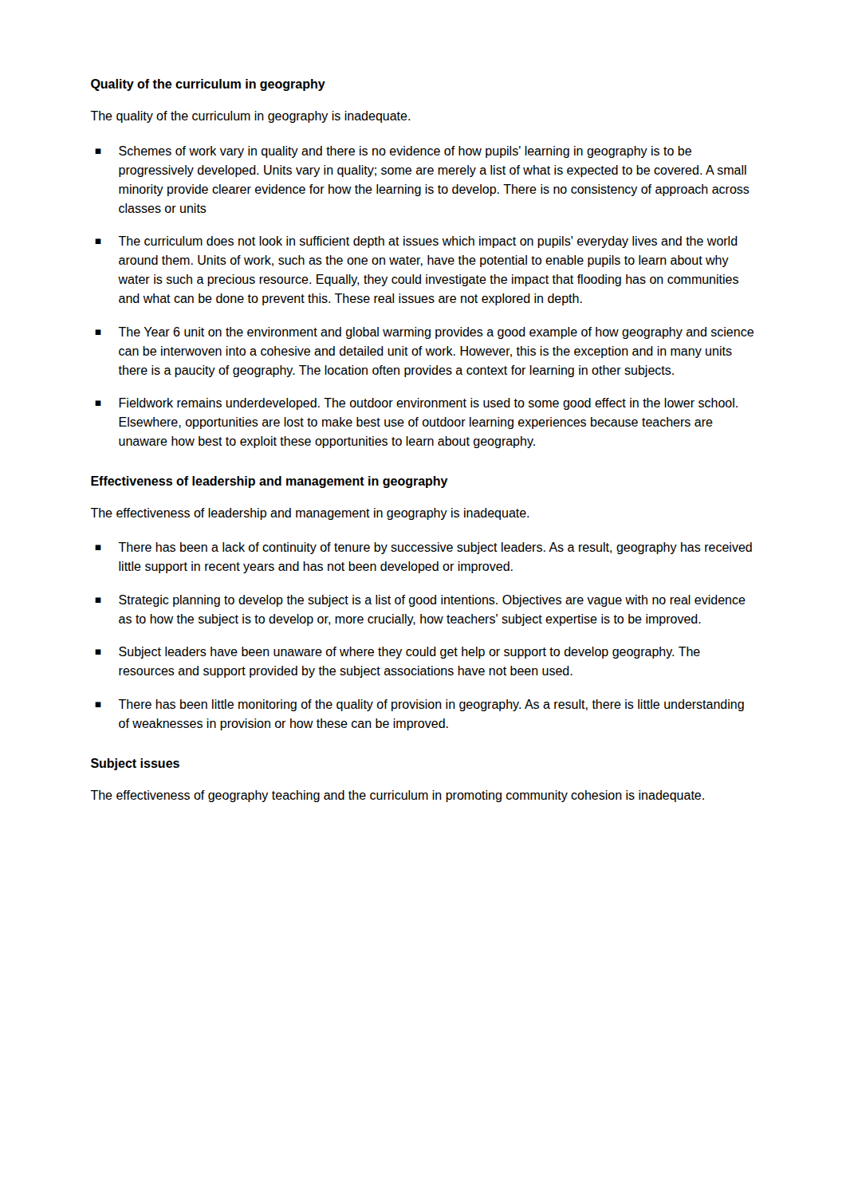Quality of the curriculum in geography
The quality of the curriculum in geography is inadequate.
Schemes of work vary in quality and there is no evidence of how pupils' learning in geography is to be progressively developed. Units vary in quality; some are merely a list of what is expected to be covered. A small minority provide clearer evidence for how the learning is to develop. There is no consistency of approach across classes or units
The curriculum does not look in sufficient depth at issues which impact on pupils' everyday lives and the world around them. Units of work, such as the one on water, have the potential to enable pupils to learn about why water is such a precious resource. Equally, they could investigate the impact that flooding has on communities and what can be done to prevent this. These real issues are not explored in depth.
The Year 6 unit on the environment and global warming provides a good example of how geography and science can be interwoven into a cohesive and detailed unit of work. However, this is the exception and in many units there is a paucity of geography. The location often provides a context for learning in other subjects.
Fieldwork remains underdeveloped. The outdoor environment is used to some good effect in the lower school. Elsewhere, opportunities are lost to make best use of outdoor learning experiences because teachers are unaware how best to exploit these opportunities to learn about geography.
Effectiveness of leadership and management in geography
The effectiveness of leadership and management in geography is inadequate.
There has been a lack of continuity of tenure by successive subject leaders. As a result, geography has received little support in recent years and has not been developed or improved.
Strategic planning to develop the subject is a list of good intentions. Objectives are vague with no real evidence as to how the subject is to develop or, more crucially, how teachers' subject expertise is to be improved.
Subject leaders have been unaware of where they could get help or support to develop geography. The resources and support provided by the subject associations have not been used.
There has been little monitoring of the quality of provision in geography. As a result, there is little understanding of weaknesses in provision or how these can be improved.
Subject issues
The effectiveness of geography teaching and the curriculum in promoting community cohesion is inadequate.